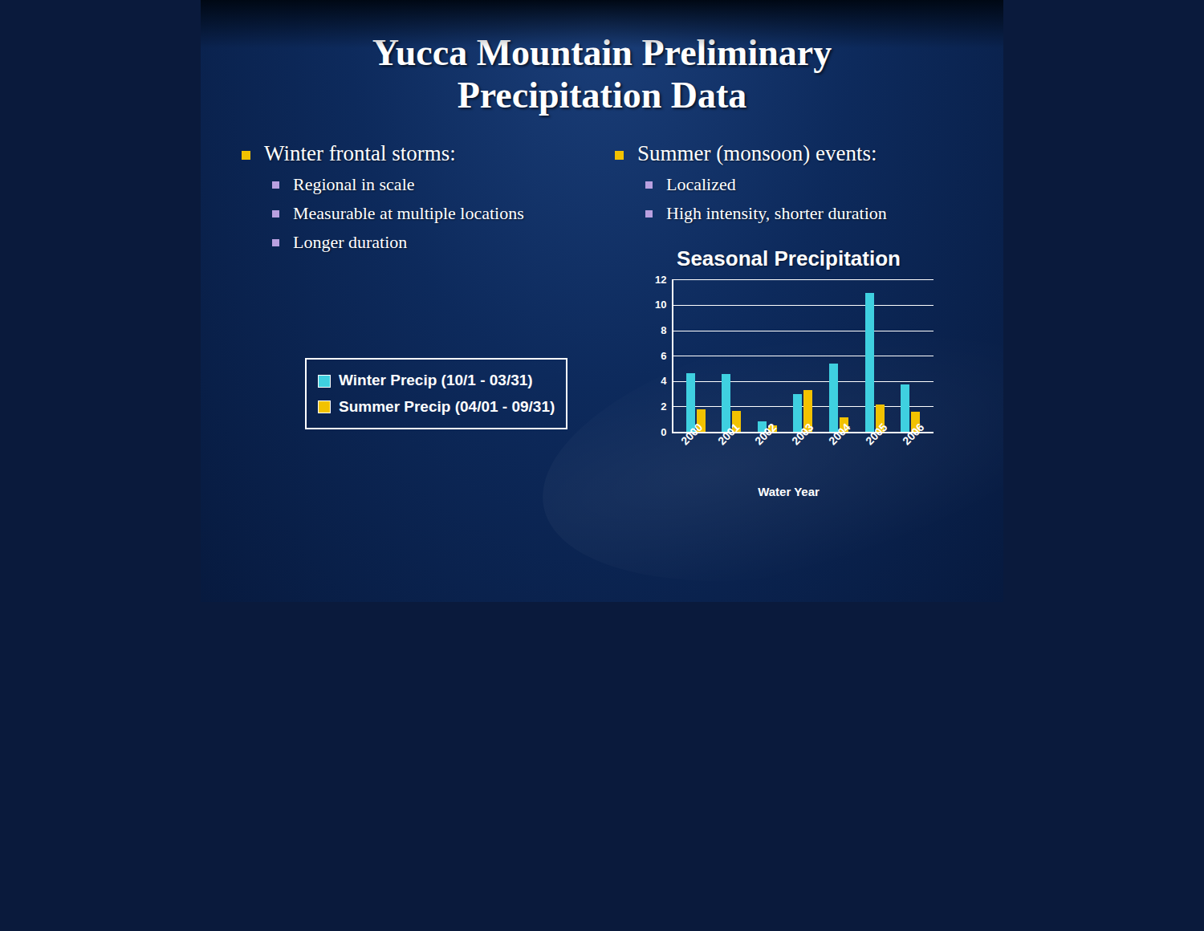Yucca Mountain Preliminary
Precipitation Data
Winter frontal storms:
Regional in scale
Measurable at multiple locations
Longer duration
Summer (monsoon) events:
Localized
High intensity, shorter duration
Seasonal Precipitation
12 10 8 6 4 2 0
2000 2001 2002 2003 2004 2005 2006
Water Year
Winter Precip (10/1 - 03/31)
Summer Precip (04/01 - 09/31)